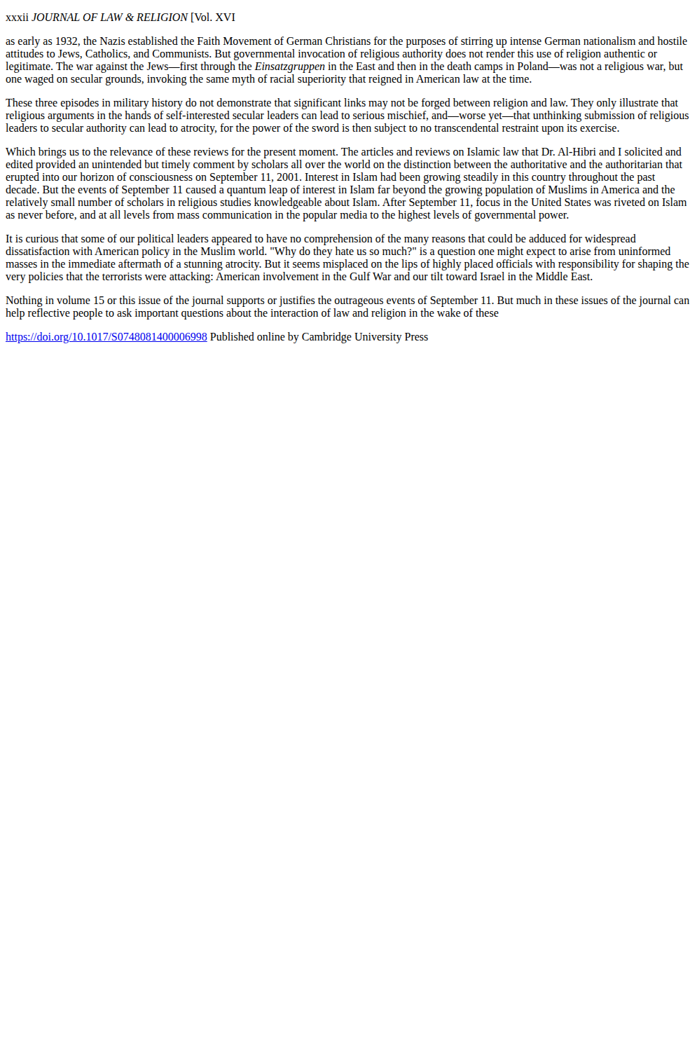xxxii JOURNAL OF LAW & RELIGION [Vol. XVI
as early as 1932, the Nazis established the Faith Movement of German Christians for the purposes of stirring up intense German nationalism and hostile attitudes to Jews, Catholics, and Communists. But governmental invocation of religious authority does not render this use of religion authentic or legitimate. The war against the Jews—first through the Einsatzgruppen in the East and then in the death camps in Poland—was not a religious war, but one waged on secular grounds, invoking the same myth of racial superiority that reigned in American law at the time.
These three episodes in military history do not demonstrate that significant links may not be forged between religion and law. They only illustrate that religious arguments in the hands of self-interested secular leaders can lead to serious mischief, and—worse yet—that unthinking submission of religious leaders to secular authority can lead to atrocity, for the power of the sword is then subject to no transcendental restraint upon its exercise.
Which brings us to the relevance of these reviews for the present moment. The articles and reviews on Islamic law that Dr. Al-Hibri and I solicited and edited provided an unintended but timely comment by scholars all over the world on the distinction between the authoritative and the authoritarian that erupted into our horizon of consciousness on September 11, 2001. Interest in Islam had been growing steadily in this country throughout the past decade. But the events of September 11 caused a quantum leap of interest in Islam far beyond the growing population of Muslims in America and the relatively small number of scholars in religious studies knowledgeable about Islam. After September 11, focus in the United States was riveted on Islam as never before, and at all levels from mass communication in the popular media to the highest levels of governmental power.
It is curious that some of our political leaders appeared to have no comprehension of the many reasons that could be adduced for widespread dissatisfaction with American policy in the Muslim world. "Why do they hate us so much?" is a question one might expect to arise from uninformed masses in the immediate aftermath of a stunning atrocity. But it seems misplaced on the lips of highly placed officials with responsibility for shaping the very policies that the terrorists were attacking: American involvement in the Gulf War and our tilt toward Israel in the Middle East.
Nothing in volume 15 or this issue of the journal supports or justifies the outrageous events of September 11. But much in these issues of the journal can help reflective people to ask important questions about the interaction of law and religion in the wake of these
https://doi.org/10.1017/S0748081400006998 Published online by Cambridge University Press